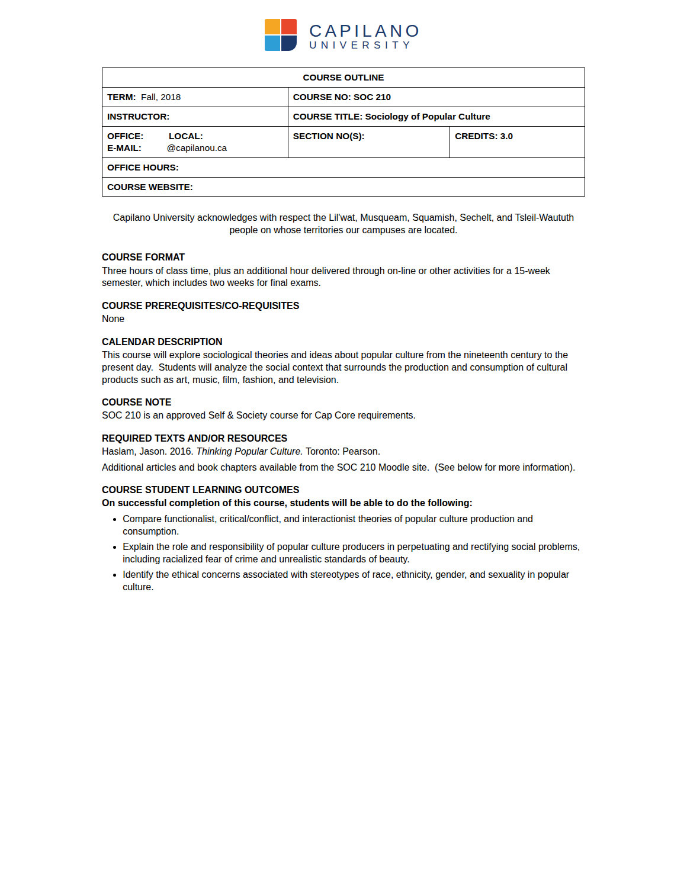CAPILANO
UNIVERSITY
| COURSE OUTLINE |
| TERM: Fall, 2018 | COURSE NO: SOC 210 |
| INSTRUCTOR: | COURSE TITLE: Sociology of Popular Culture |
| OFFICE: LOCAL: E-MAIL: @capilanou.ca | SECTION NO(S): | CREDITS: 3.0 |
| OFFICE HOURS: |
| COURSE WEBSITE: |
Capilano University acknowledges with respect the Lil'wat, Musqueam, Squamish, Sechelt, and Tsleil-Waututh people on whose territories our campuses are located.
Course Format
Three hours of class time, plus an additional hour delivered through on-line or other activities for a 15-week semester, which includes two weeks for final exams.
Course Prerequisites/Co-Requisites
None
Calendar Description
This course will explore sociological theories and ideas about popular culture from the nineteenth century to the present day. Students will analyze the social context that surrounds the production and consumption of cultural products such as art, music, film, fashion, and television.
Course Note
SOC 210 is an approved Self & Society course for Cap Core requirements.
Required Texts and/or Resources
Haslam, Jason. 2016. Thinking Popular Culture. Toronto: Pearson.
Additional articles and book chapters available from the SOC 210 Moodle site. (See below for more information).
Course Student Learning Outcomes
On successful completion of this course, students will be able to do the following:
Compare functionalist, critical/conflict, and interactionist theories of popular culture production and consumption.
Explain the role and responsibility of popular culture producers in perpetuating and rectifying social problems, including racialized fear of crime and unrealistic standards of beauty.
Identify the ethical concerns associated with stereotypes of race, ethnicity, gender, and sexuality in popular culture.